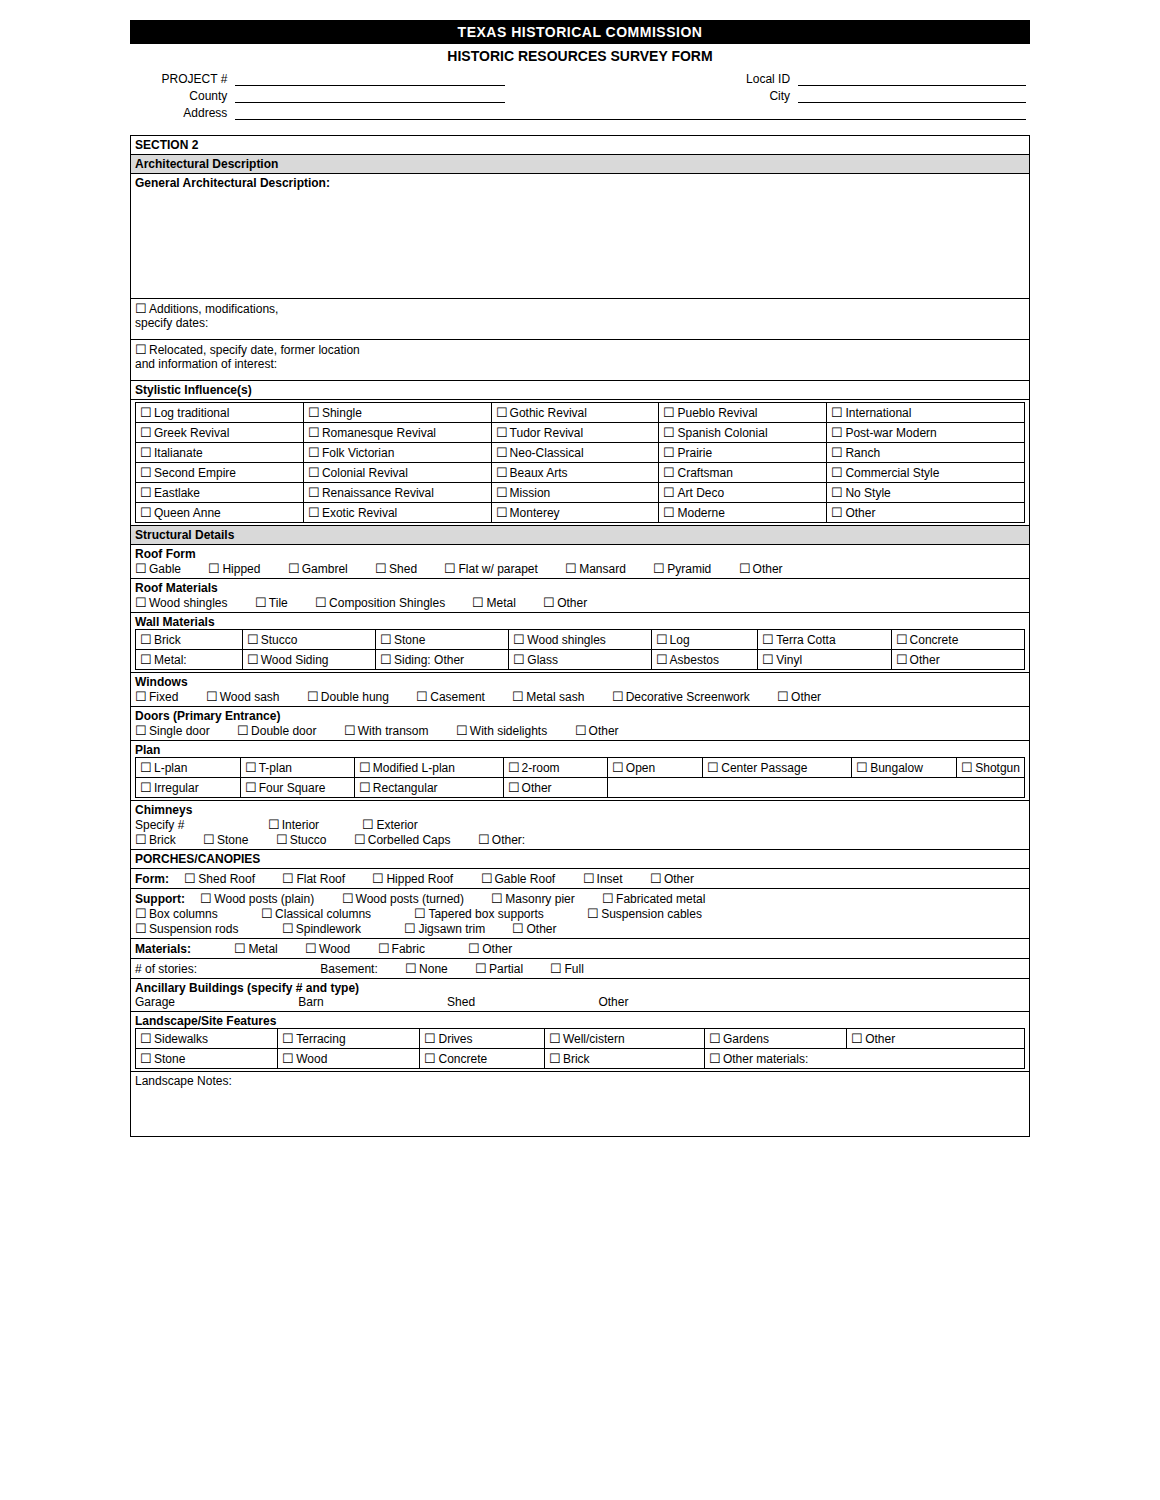TEXAS HISTORICAL COMMISSION
HISTORIC RESOURCES SURVEY FORM
| PROJECT # | | | Local ID | |
| County | | | City | |
| Address | |
| SECTION 2 |
| Architectural Description |
| General Architectural Description: |
| Additions, modifications, specify dates: |
| Relocated, specify date, former location and information of interest: |
| Stylistic Influence(s) |
| / Log traditional / Shingle / Gothic Revival / Pueblo Revival / International / / Greek Revival / Romanesque Revival / Tudor Revival / Spanish Colonial / Post-war Modern / / Italianate / Folk Victorian / Neo-Classical / Prairie / Ranch / / Second Empire / Colonial Revival / Beaux Arts / Craftsman / Commercial Style / / Eastlake / Renaissance Revival / Mission / Art Deco / No Style / / Queen Anne / Exotic Revival / Monterey / Moderne / Other / |
| Structural Details |
| Roof Form Gable Hipped Gambrel Shed Flat w/ parapet Mansard Pyramid Other |
| Roof Materials Wood shingles Tile Composition Shingles Metal Other |
| Wall Materials / Brick / Stucco / Stone / Wood shingles / Log / Terra Cotta / Concrete / / Metal: / Wood Siding / Siding: Other / Glass / Asbestos / Vinyl / Other / |
| Windows Fixed Wood sash Double hung Casement Metal sash Decorative Screenwork Other |
| Doors (Primary Entrance) Single door Double door With transom With sidelights Other |
| Plan / L-plan / T-plan / Modified L-plan / 2-room / Open / Center Passage / Bungalow / Shotgun / / Irregular / Four Square / Rectangular / Other / / |
| Chimneys Specify # Interior Exterior Brick Stone Stucco Corbelled Caps Other: |
| PORCHES/CANOPIES |
| Form: Shed Roof Flat Roof Hipped Roof Gable Roof Inset Other |
| Support: Wood posts (plain) Wood posts (turned) Masonry pier Fabricated metal Box columns Classical columns Tapered box supports Suspension cables Suspension rods Spindlework Jigsawn trim Other |
| Materials: Metal Wood Fabric Other |
| # of stories: Basement: None Partial Full |
| Ancillary Buildings (specify # and type) Garage Barn Shed Other |
| Landscape/Site Features / Sidewalks / Terracing / Drives / Well/cistern / Gardens / Other / / Stone / Wood / Concrete / Brick / Other materials: / |
| Landscape Notes: |